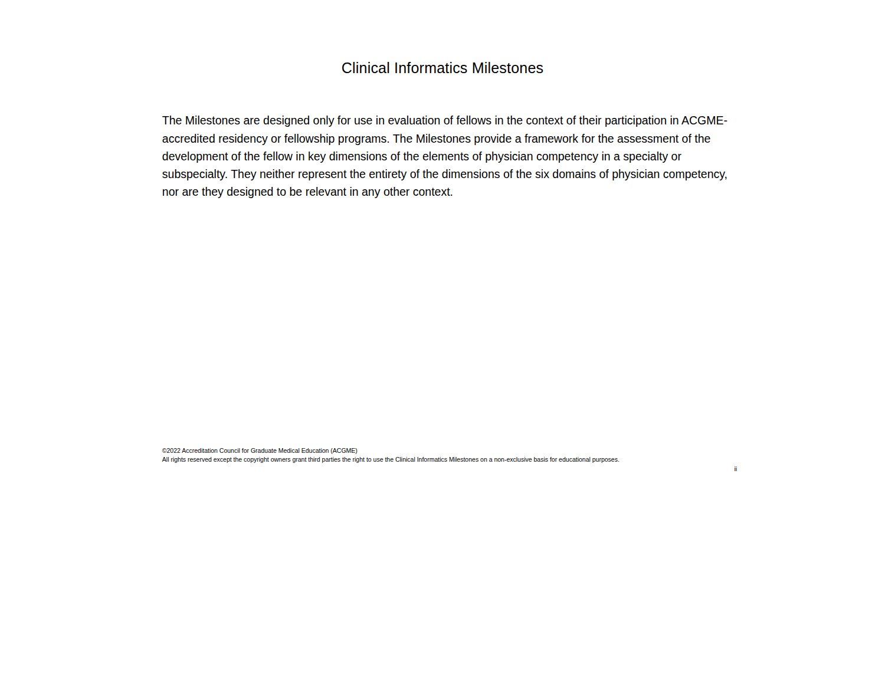Clinical Informatics Milestones
The Milestones are designed only for use in evaluation of fellows in the context of their participation in ACGME-accredited residency or fellowship programs. The Milestones provide a framework for the assessment of the development of the fellow in key dimensions of the elements of physician competency in a specialty or subspecialty. They neither represent the entirety of the dimensions of the six domains of physician competency, nor are they designed to be relevant in any other context.
©2022 Accreditation Council for Graduate Medical Education (ACGME)
All rights reserved except the copyright owners grant third parties the right to use the Clinical Informatics Milestones on a non-exclusive basis for educational purposes.
ii